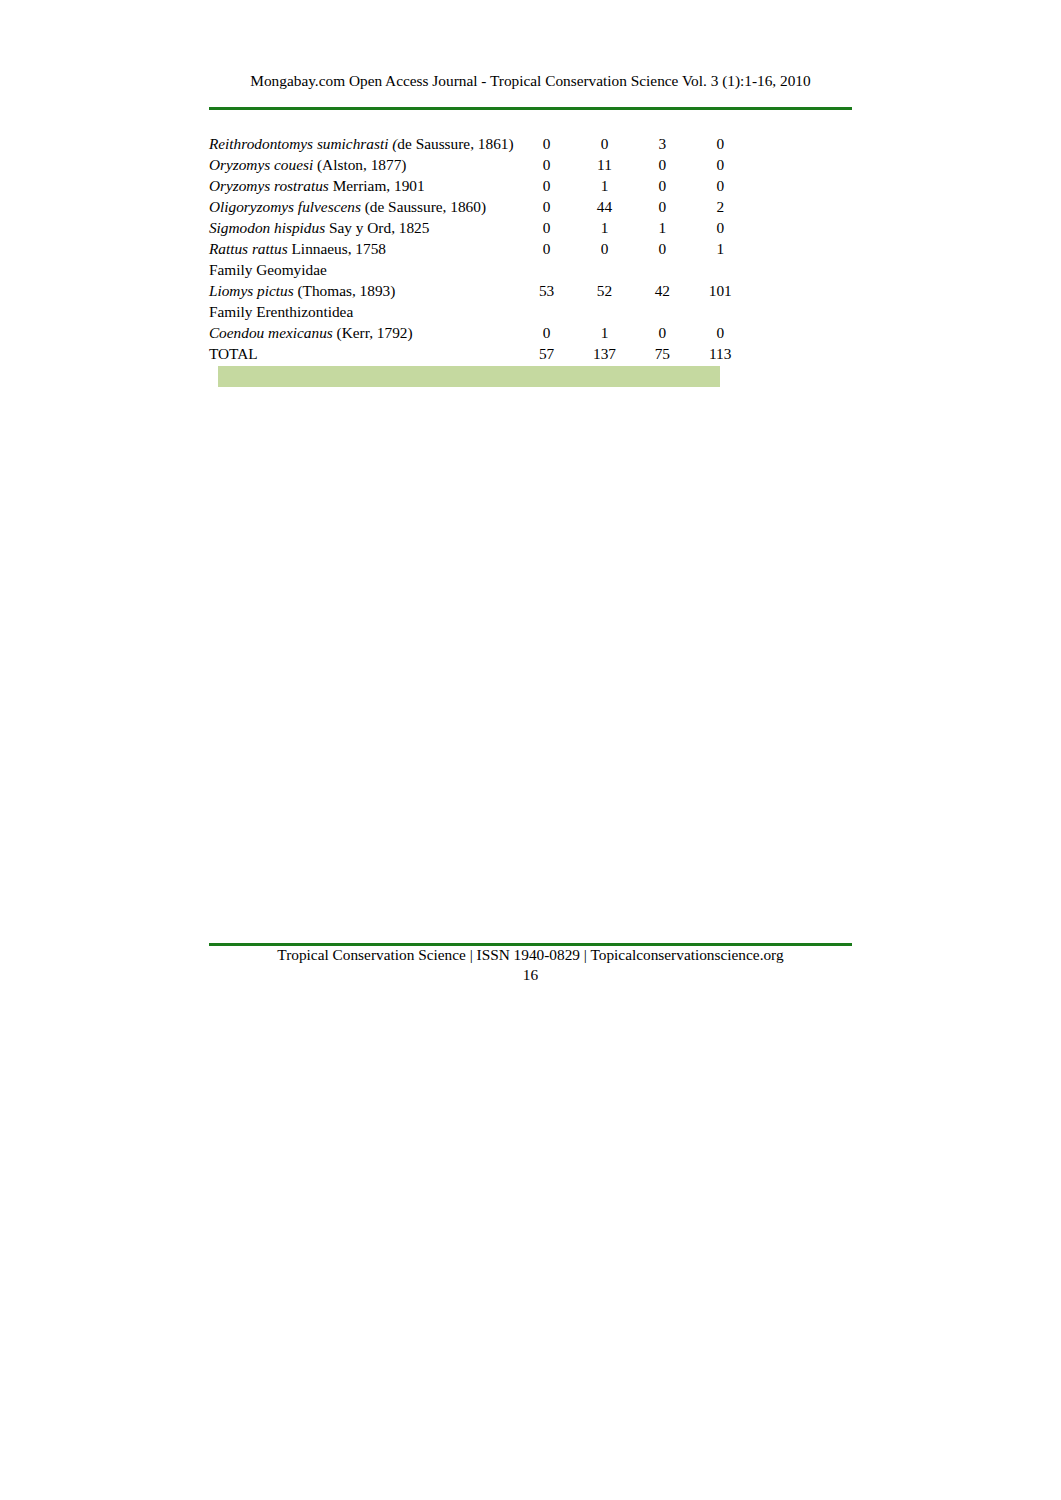Mongabay.com Open Access Journal - Tropical Conservation Science Vol. 3 (1):1-16, 2010
| Reithrodontomys sumichrasti ( de Saussure, 1861) | 0 | 0 | 3 | 0 | |
| Oryzomys couesi (Alston, 1877) | 0 | 11 | 0 | 0 | |
| Oryzomys rostratus Merriam, 1901 | 0 | 1 | 0 | 0 | |
| Oligoryzomys fulvescens (de Saussure, 1860) | 0 | 44 | 0 | 2 | |
| Sigmodon hispidus Say y Ord, 1825 | 0 | 1 | 1 | 0 | |
| Rattus rattus Linnaeus, 1758 | 0 | 0 | 0 | 1 | |
| Family Geomyidae | | | | | |
| Liomys pictus (Thomas, 1893) | 53 | 52 | 42 | 101 | |
| Family Erenthizontidea | | | | | |
| Coendou mexicanus (Kerr, 1792) | 0 | 1 | 0 | 0 | |
| TOTAL | 57 | 137 | 75 | 113 | |
Tropical Conservation Science | ISSN 1940-0829 | Topicalconservationscience.org
16